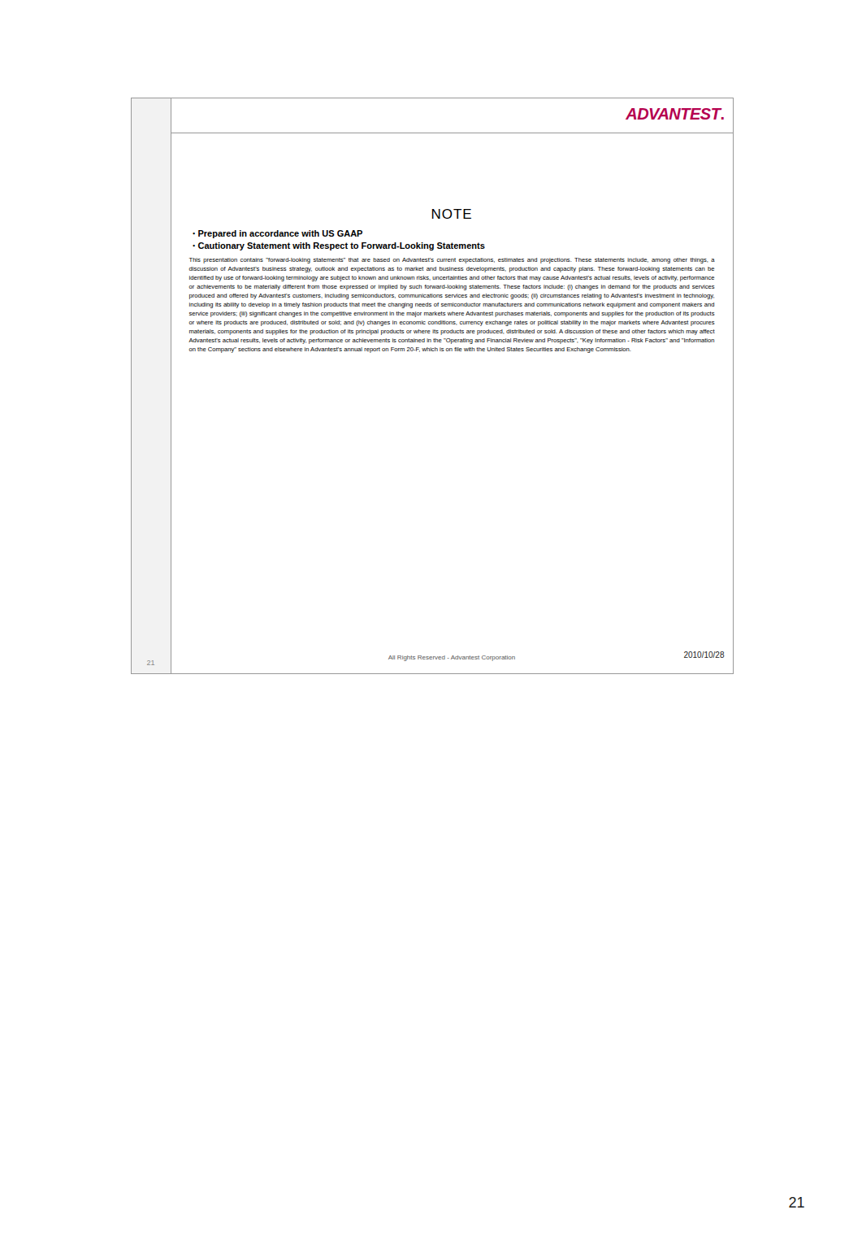21
ADVANTEST.
NOTE
・Prepared in accordance with US GAAP
・Cautionary Statement with Respect to Forward-Looking Statements
This presentation contains "forward-looking statements" that are based on Advantest's current expectations, estimates and projections. These statements include, among other things, a discussion of Advantest's business strategy, outlook and expectations as to market and business developments, production and capacity plans. These forward-looking statements can be identified by use of forward-looking terminology are subject to known and unknown risks, uncertainties and other factors that may cause Advantest's actual results, levels of activity, performance or achievements to be materially different from those expressed or implied by such forward-looking statements. These factors include: (i) changes in demand for the products and services produced and offered by Advantest's customers, including semiconductors, communications services and electronic goods; (ii) circumstances relating to Advantest's investment in technology, including its ability to develop in a timely fashion products that meet the changing needs of semiconductor manufacturers and communications network equipment and component makers and service providers; (iii) significant changes in the competitive environment in the major markets where Advantest purchases materials, components and supplies for the production of its products or where its products are produced, distributed or sold; and (iv) changes in economic conditions, currency exchange rates or political stability in the major markets where Advantest procures materials, components and supplies for the production of its principal products or where its products are produced, distributed or sold. A discussion of these and other factors which may affect Advantest's actual results, levels of activity, performance or achievements is contained in the "Operating and Financial Review and Prospects", "Key Information - Risk Factors" and "Information on the Company" sections and elsewhere in Advantest's annual report on Form 20-F, which is on file with the United States Securities and Exchange Commission.
All Rights Reserved - Advantest Corporation
2010/10/28
21